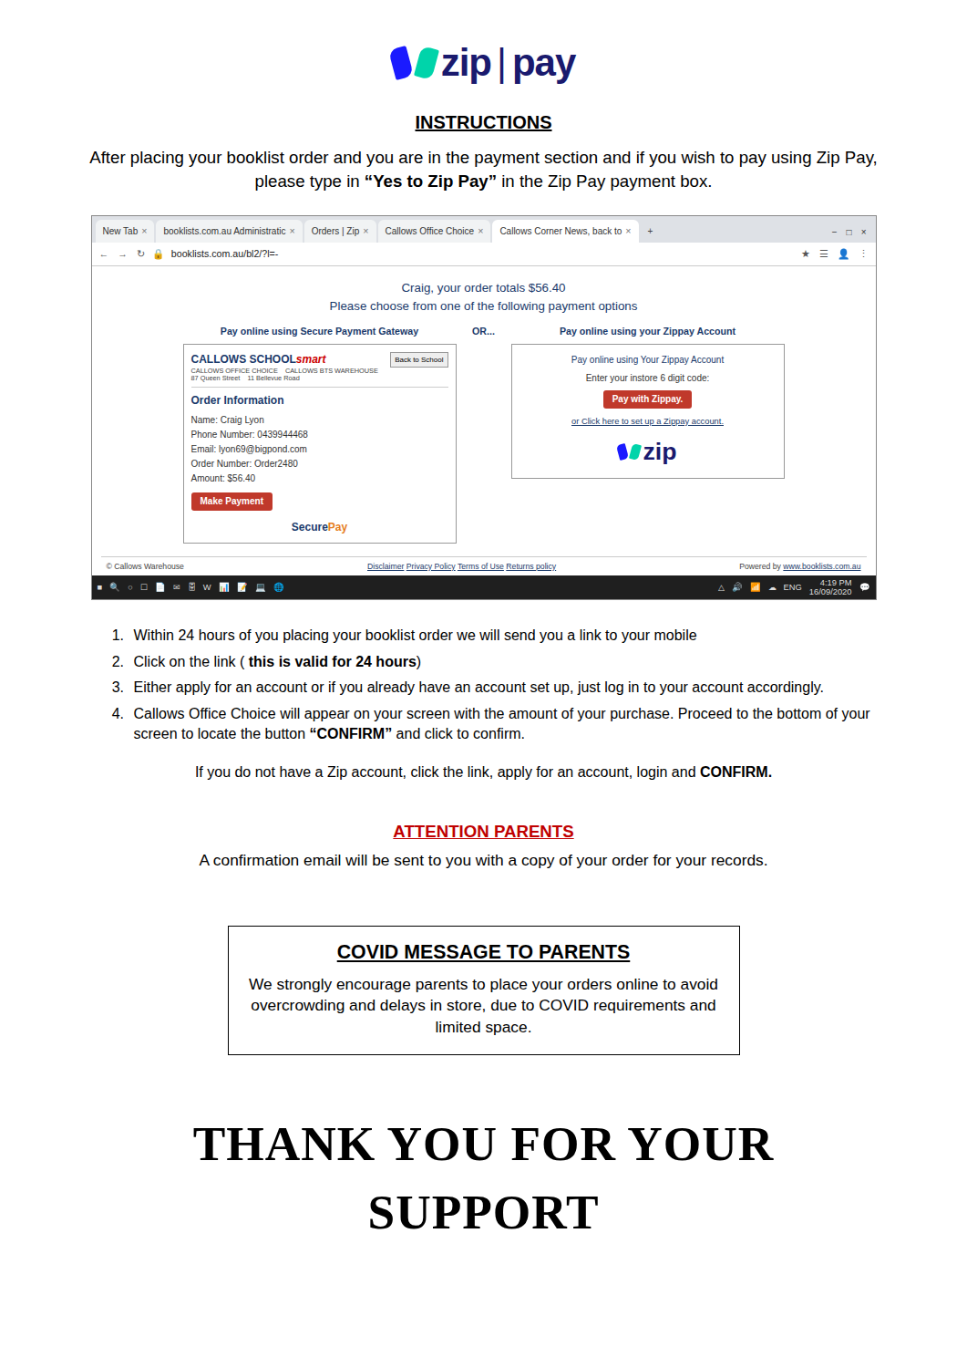zip|pay
INSTRUCTIONS
After placing your booklist order and you are in the payment section and if you wish to pay using Zip Pay, please type in “Yes to Zip Pay” in the Zip Pay payment box.
New Tab ×
booklists.com.au Administratic ×
Orders | Zip ×
Callows Office Choice ×
Callows Corner News, back to ×
+
−□×
←→↻
🔒
booklists.com.au/bl2/?l=-
★☰👤⋮
Craig, your order totals $56.40
Please choose from one of the following payment options
Pay online using Secure Payment Gateway
CALLOWS SCHOOLsmart
CALLOWS OFFICE CHOICE CALLOWS BTS WAREHOUSE
87 Queen Street 11 Bellevue Road
Back to School
Order Information
Name: Craig Lyon
Phone Number: 0439944468
Email: lyon69@bigpond.com
Order Number: Order2480
Amount: $56.40
Make Payment
SecurePay
OR...
Pay online using your Zippay Account
Pay online using Your Zippay Account
Enter your instore 6 digit code:
Pay with Zippay.
or Click here to set up a Zippay account.
zip
© Callows Warehouse Disclaimer Privacy Policy Terms of Use Returns policy Powered by www.booklists.com.au
■🔍○☐ 📄✉🗄W 📊📝💻🌐
△🔊📶☁ENG
4:19 PM
16/09/2020
💬
Within 24 hours of you placing your booklist order we will send you a link to your mobile
Click on the link ( this is valid for 24 hours)
Either apply for an account or if you already have an account set up, just log in to your account accordingly.
Callows Office Choice will appear on your screen with the amount of your purchase. Proceed to the bottom of your screen to locate the button “CONFIRM” and click to confirm.
If you do not have a Zip account, click the link, apply for an account, login and CONFIRM.
ATTENTION PARENTS
A confirmation email will be sent to you with a copy of your order for your records.
COVID MESSAGE TO PARENTS
We strongly encourage parents to place your orders online to avoid overcrowding and delays in store, due to COVID requirements and limited space.
THANK YOU FOR YOUR SUPPORT